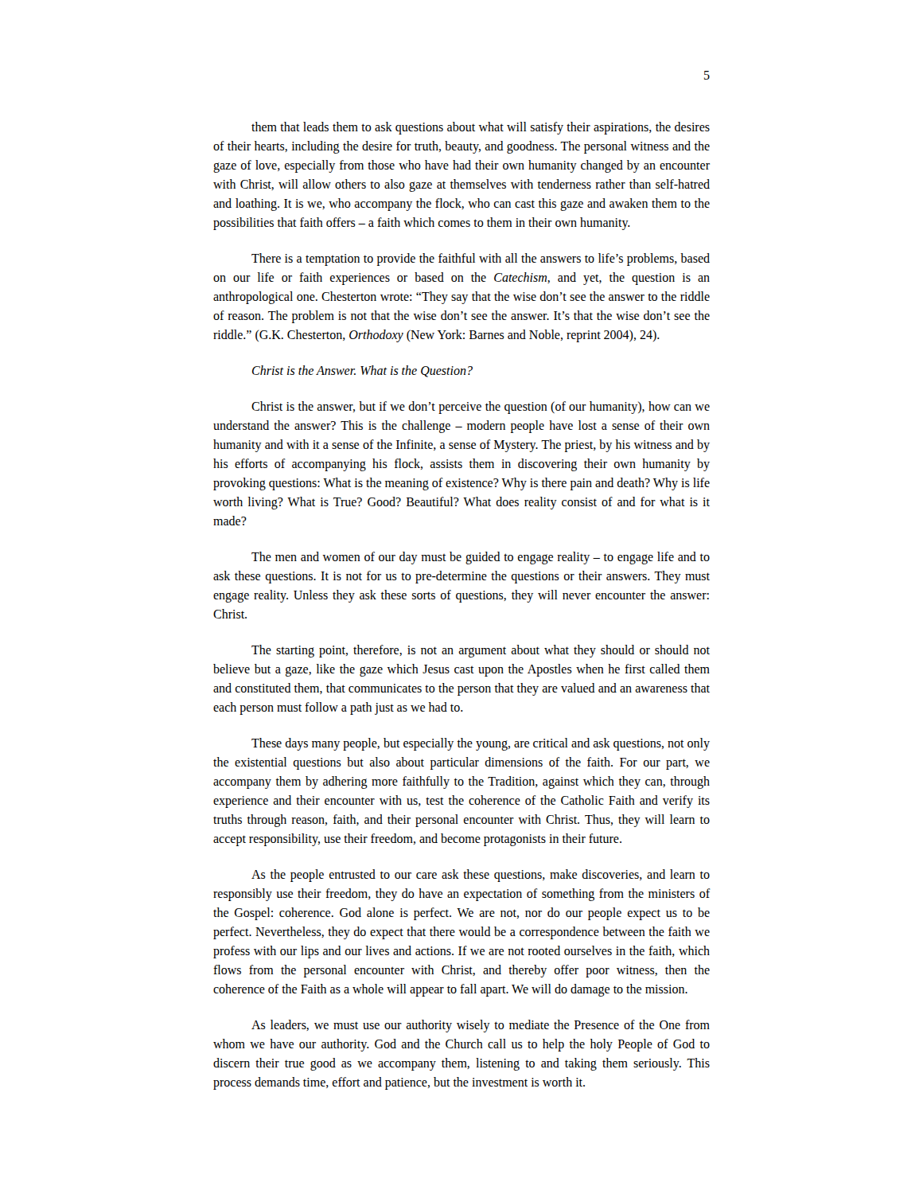5
them that leads them to ask questions about what will satisfy their aspirations, the desires of their hearts, including the desire for truth, beauty, and goodness. The personal witness and the gaze of love, especially from those who have had their own humanity changed by an encounter with Christ, will allow others to also gaze at themselves with tenderness rather than self-hatred and loathing. It is we, who accompany the flock, who can cast this gaze and awaken them to the possibilities that faith offers – a faith which comes to them in their own humanity.
There is a temptation to provide the faithful with all the answers to life’s problems, based on our life or faith experiences or based on the Catechism, and yet, the question is an anthropological one. Chesterton wrote: “They say that the wise don’t see the answer to the riddle of reason. The problem is not that the wise don’t see the answer. It’s that the wise don’t see the riddle.” (G.K. Chesterton, Orthodoxy (New York: Barnes and Noble, reprint 2004), 24).
Christ is the Answer. What is the Question?
Christ is the answer, but if we don’t perceive the question (of our humanity), how can we understand the answer? This is the challenge – modern people have lost a sense of their own humanity and with it a sense of the Infinite, a sense of Mystery. The priest, by his witness and by his efforts of accompanying his flock, assists them in discovering their own humanity by provoking questions: What is the meaning of existence? Why is there pain and death? Why is life worth living? What is True? Good? Beautiful? What does reality consist of and for what is it made?
The men and women of our day must be guided to engage reality – to engage life and to ask these questions. It is not for us to pre-determine the questions or their answers. They must engage reality. Unless they ask these sorts of questions, they will never encounter the answer: Christ.
The starting point, therefore, is not an argument about what they should or should not believe but a gaze, like the gaze which Jesus cast upon the Apostles when he first called them and constituted them, that communicates to the person that they are valued and an awareness that each person must follow a path just as we had to.
These days many people, but especially the young, are critical and ask questions, not only the existential questions but also about particular dimensions of the faith. For our part, we accompany them by adhering more faithfully to the Tradition, against which they can, through experience and their encounter with us, test the coherence of the Catholic Faith and verify its truths through reason, faith, and their personal encounter with Christ. Thus, they will learn to accept responsibility, use their freedom, and become protagonists in their future.
As the people entrusted to our care ask these questions, make discoveries, and learn to responsibly use their freedom, they do have an expectation of something from the ministers of the Gospel: coherence. God alone is perfect. We are not, nor do our people expect us to be perfect. Nevertheless, they do expect that there would be a correspondence between the faith we profess with our lips and our lives and actions. If we are not rooted ourselves in the faith, which flows from the personal encounter with Christ, and thereby offer poor witness, then the coherence of the Faith as a whole will appear to fall apart. We will do damage to the mission.
As leaders, we must use our authority wisely to mediate the Presence of the One from whom we have our authority. God and the Church call us to help the holy People of God to discern their true good as we accompany them, listening to and taking them seriously. This process demands time, effort and patience, but the investment is worth it.